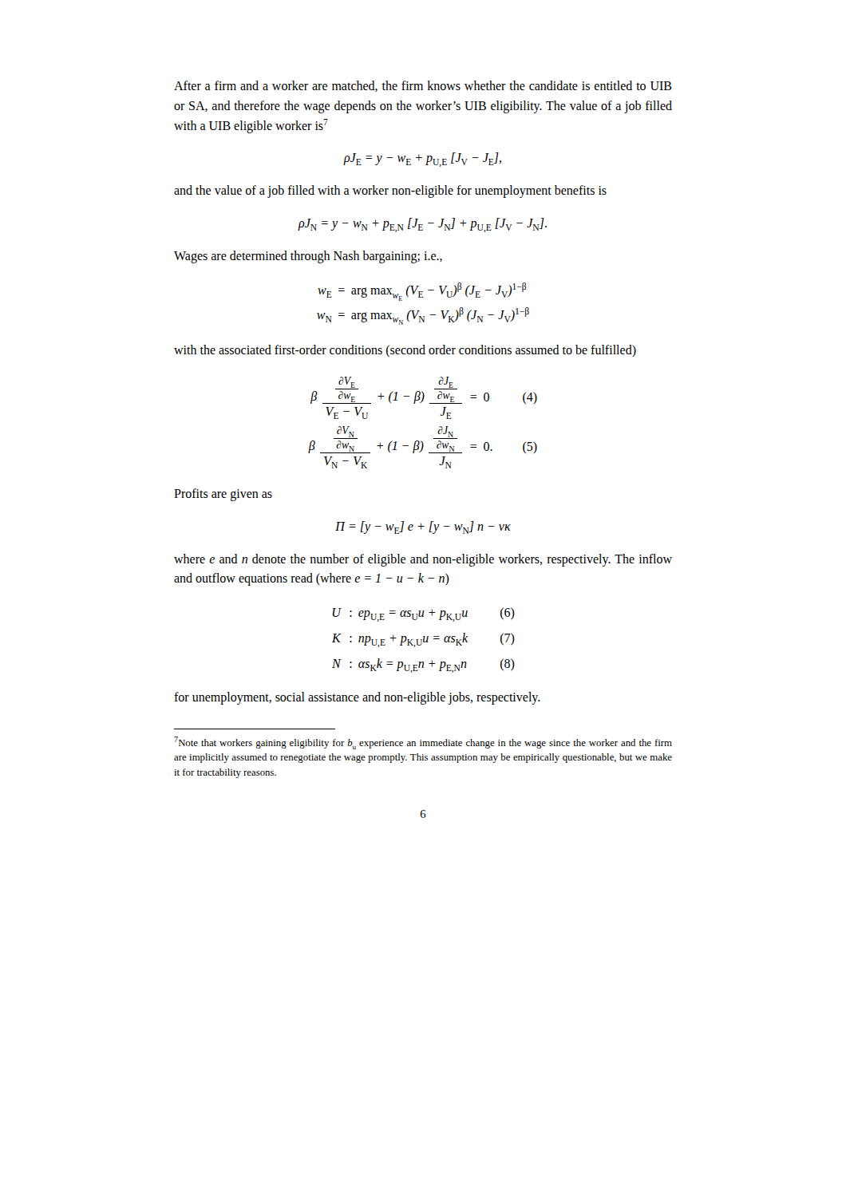After a firm and a worker are matched, the firm knows whether the candidate is entitled to UIB or SA, and therefore the wage depends on the worker’s UIB eligibility. The value of a job filled with a UIB eligible worker is7
ρJE = y − wE + pU,E [JV − JE],
and the value of a job filled with a worker non-eligible for unemployment benefits is
ρJN = y − wN + pE,N [JE − JN] + pU,E [JV − JN].
Wages are determined through Nash bargaining; i.e.,
| w E | = | arg max w E (V E − V U ) β (J E − J V ) 1−β |
| w N | = | arg max w N (V N − V K ) β (J N − J V ) 1−β |
with the associated first-order conditions (second order conditions assumed to be fulfilled)
| β ∂V E ∂w E V E − V U + (1 − β) ∂J E ∂w E J E | = | 0 | (4) |
| β ∂V N ∂w N V N − V K + (1 − β) ∂J N ∂w N J N | = | 0. | (5) |
Profits are given as
Π = [y − wE] e + [y − wN] n − vκ
where e and n denote the number of eligible and non-eligible workers, respectively. The inflow and outflow equations read (where e = 1 − u − k − n)
| U | : | ep U,E = αs U u + p K,U u | (6) |
| K | : | np U,E + p K,U u = αs K k | (7) |
| N | : | αs K k = p U,E n + p E,N n | (8) |
for unemployment, social assistance and non-eligible jobs, respectively.
7Note that workers gaining eligibility for bu experience an immediate change in the wage since the worker and the firm are implicitly assumed to renegotiate the wage promptly. This assumption may be empirically questionable, but we make it for tractability reasons.
6